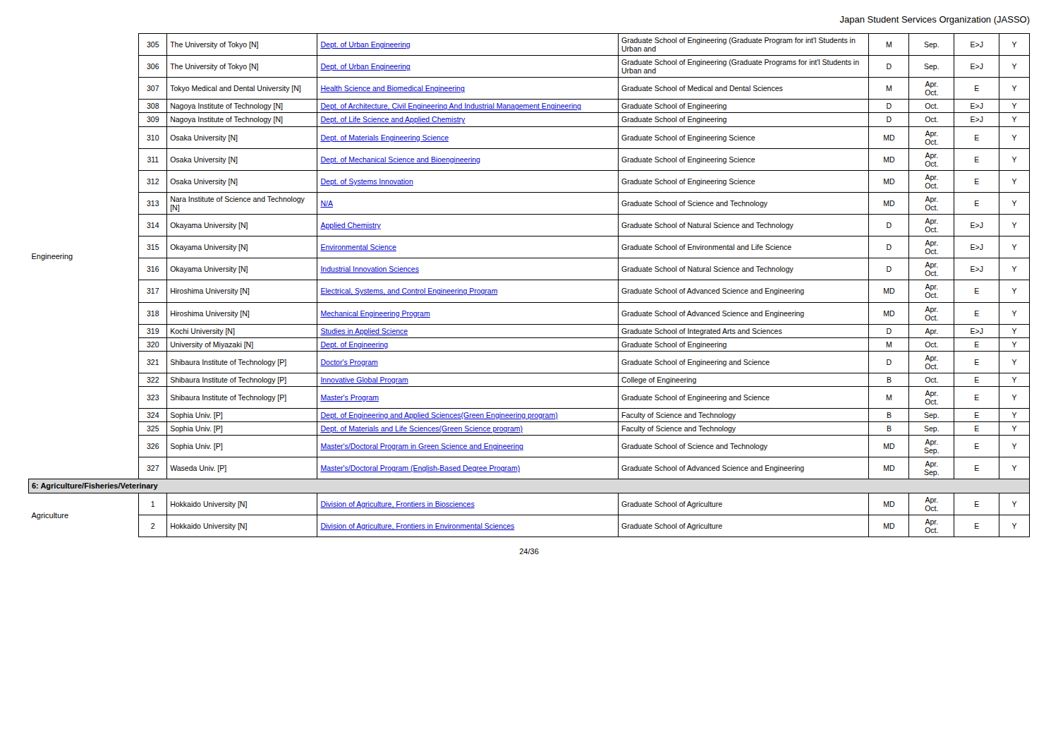Japan Student Services Organization (JASSO)
| Engineering | 305 | The University of Tokyo [N] | Dept. of Urban Engineering | Graduate School of Engineering (Graduate Program for int'l Students in Urban and | M | Sep. | E>J | Y |
| 306 | The University of Tokyo [N] | Dept. of Urban Engineering | Graduate School of Engineering (Graduate Programs for int'l Students in Urban and | D | Sep. | E>J | Y |
| 307 | Tokyo Medical and Dental University [N] | Health Science and Biomedical Engineering | Graduate School of Medical and Dental Sciences | M | Apr. Oct. | E | Y |
| 308 | Nagoya Institute of Technology [N] | Dept. of Architecture, Civil Engineering And Industrial Management Engineering | Graduate School of Engineering | D | Oct. | E>J | Y |
| 309 | Nagoya Institute of Technology [N] | Dept. of Life Science and Applied Chemistry | Graduate School of Engineering | D | Oct. | E>J | Y |
| 310 | Osaka University [N] | Dept. of Materials Engineering Science | Graduate School of Engineering Science | MD | Apr. Oct. | E | Y |
| 311 | Osaka University [N] | Dept. of Mechanical Science and Bioengineering | Graduate School of Engineering Science | MD | Apr. Oct. | E | Y |
| 312 | Osaka University [N] | Dept. of Systems Innovation | Graduate School of Engineering Science | MD | Apr. Oct. | E | Y |
| 313 | Nara Institute of Science and Technology [N] | N/A | Graduate School of Science and Technology | MD | Apr. Oct. | E | Y |
| 314 | Okayama University [N] | Applied Chemistry | Graduate School of Natural Science and Technology | D | Apr. Oct. | E>J | Y |
| 315 | Okayama University [N] | Environmental Science | Graduate School of Environmental and Life Science | D | Apr. Oct. | E>J | Y |
| 316 | Okayama University [N] | Industrial Innovation Sciences | Graduate School of Natural Science and Technology | D | Apr. Oct. | E>J | Y |
| 317 | Hiroshima University [N] | Electrical, Systems, and Control Engineering Program | Graduate School of Advanced Science and Engineering | MD | Apr. Oct. | E | Y |
| 318 | Hiroshima University [N] | Mechanical Engineering Program | Graduate School of Advanced Science and Engineering | MD | Apr. Oct. | E | Y |
| 319 | Kochi University [N] | Studies in Applied Science | Graduate School of Integrated Arts and Sciences | D | Apr. | E>J | Y |
| 320 | University of Miyazaki [N] | Dept. of Engineering | Graduate School of Engineering | M | Oct. | E | Y |
| 321 | Shibaura Institute of Technology [P] | Doctor's Program | Graduate School of Engineering and Science | D | Apr. Oct. | E | Y |
| 322 | Shibaura Institute of Technology [P] | Innovative Global Program | College of Engineering | B | Oct. | E | Y |
| 323 | Shibaura Institute of Technology [P] | Master's Program | Graduate School of Engineering and Science | M | Apr. Oct. | E | Y |
| 324 | Sophia Univ. [P] | Dept. of Engineering and Applied Sciences(Green Engineering program) | Faculty of Science and Technology | B | Sep. | E | Y |
| 325 | Sophia Univ. [P] | Dept. of Materials and Life Sciences(Green Science program) | Faculty of Science and Technology | B | Sep. | E | Y |
| 326 | Sophia Univ. [P] | Master's/Doctoral Program in Green Science and Engineering | Graduate School of Science and Technology | MD | Apr. Sep. | E | Y |
| 327 | Waseda Univ. [P] | Master's/Doctoral Program (English-Based Degree Program) | Graduate School of Advanced Science and Engineering | MD | Apr. Sep. | E | Y |
| 6: Agriculture/Fisheries/Veterinary |
| Agriculture | 1 | Hokkaido University [N] | Division of Agriculture, Frontiers in Biosciences | Graduate School of Agriculture | MD | Apr. Oct. | E | Y |
| 2 | Hokkaido University [N] | Division of Agriculture, Frontiers in Environmental Sciences | Graduate School of Agriculture | MD | Apr. Oct. | E | Y |
24/36